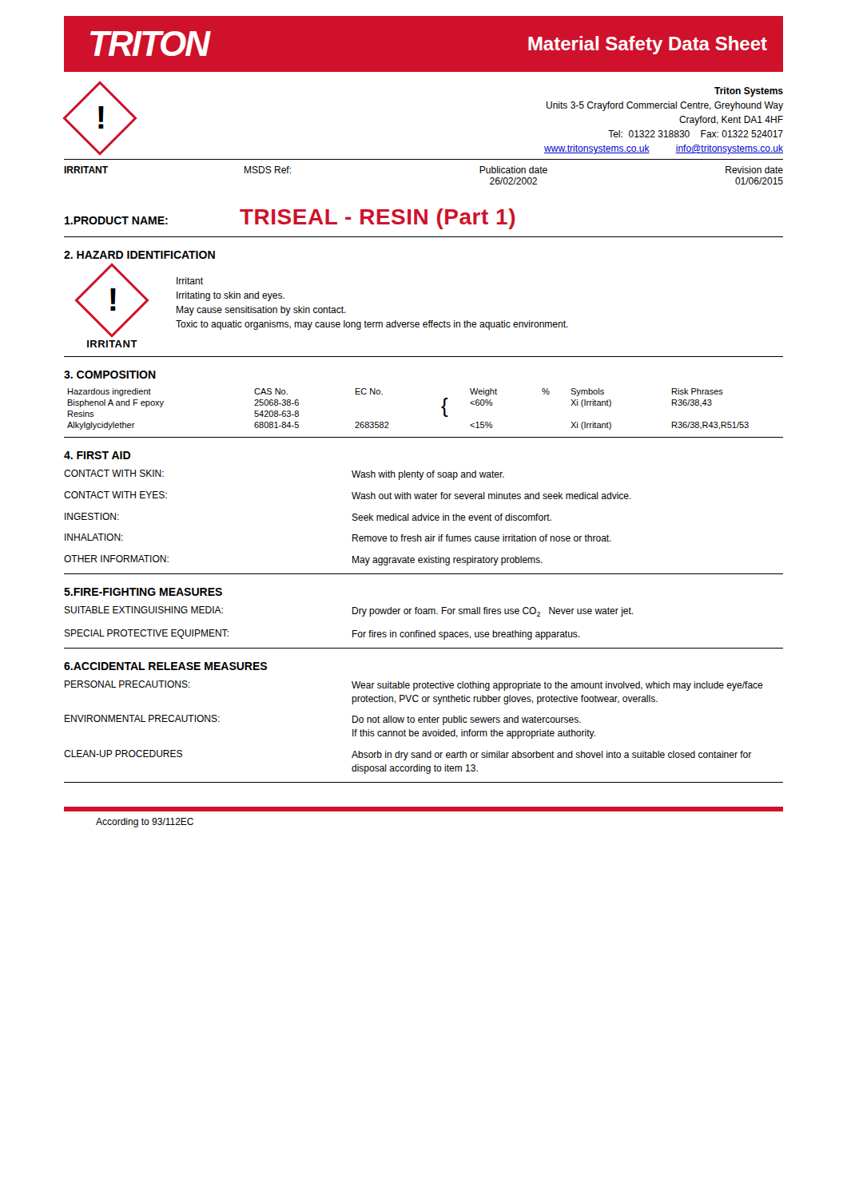TRITON
Material Safety Data Sheet
!
Triton Systems
Units 3-5 Crayford Commercial Centre, Greyhound Way
Crayford, Kent DA1 4HF
Tel: 01322 318830 Fax: 01322 524017
www.tritonsystems.co.uk info@tritonsystems.co.uk
IRRITANT
MSDS Ref:
Publication date
26/02/2002
Revision date
01/06/2015
1.PRODUCT NAME:
TRISEAL - RESIN (Part 1)
2. HAZARD IDENTIFICATION
!
IRRITANT
Irritant
Irritating to skin and eyes.
May cause sensitisation by skin contact.
Toxic to aquatic organisms, may cause long term adverse effects in the aquatic environment.
3. COMPOSITION
| Hazardous ingredient | CAS No. | EC No. | | Weight | % | Symbols | Risk Phrases |
| --- | --- | --- | --- | --- | --- | --- | --- |
| Bisphenol A and F epoxy | 25068-38-6 | | { | <60% | | Xi (Irritant) | R36/38,43 |
| Resins | 54208-63-8 | | | | | |
| Alkylglycidylether | 68081-84-5 | 2683582 | | <15% | | Xi (Irritant) | R36/38,R43,R51/53 |
4. FIRST AID
CONTACT WITH SKIN:
Wash with plenty of soap and water.
CONTACT WITH EYES:
Wash out with water for several minutes and seek medical advice.
INGESTION:
Seek medical advice in the event of discomfort.
INHALATION:
Remove to fresh air if fumes cause irritation of nose or throat.
OTHER INFORMATION:
May aggravate existing respiratory problems.
5.FIRE-FIGHTING MEASURES
SUITABLE EXTINGUISHING MEDIA:
Dry powder or foam. For small fires use CO2 Never use water jet.
SPECIAL PROTECTIVE EQUIPMENT:
For fires in confined spaces, use breathing apparatus.
6.ACCIDENTAL RELEASE MEASURES
PERSONAL PRECAUTIONS:
Wear suitable protective clothing appropriate to the amount involved, which may include eye/face protection, PVC or synthetic rubber gloves, protective footwear, overalls.
ENVIRONMENTAL PRECAUTIONS:
Do not allow to enter public sewers and watercourses.
If this cannot be avoided, inform the appropriate authority.
CLEAN-UP PROCEDURES
Absorb in dry sand or earth or similar absorbent and shovel into a suitable closed container for disposal according to item 13.
According to 93/112EC